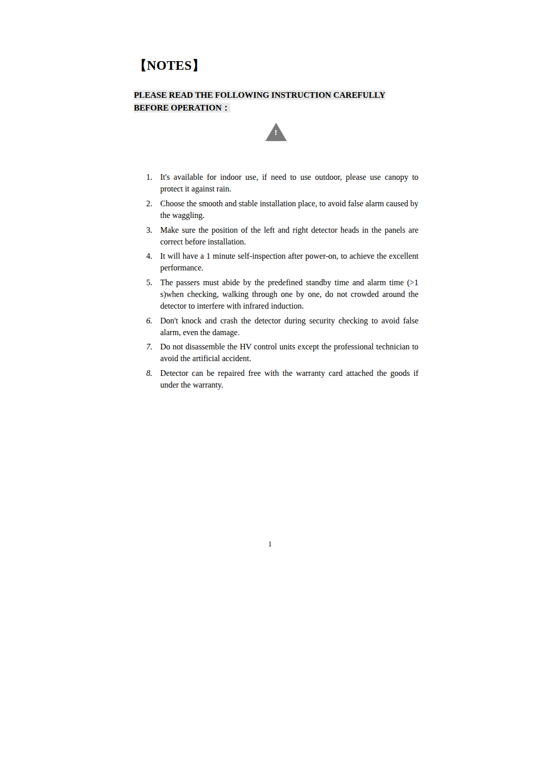【NOTES】
PLEASE READ THE FOLLOWING INSTRUCTION CAREFULLY BEFORE OPERATION：
It's available for indoor use, if need to use outdoor, please use canopy to protect it against rain.
Choose the smooth and stable installation place, to avoid false alarm caused by the waggling.
Make sure the position of the left and right detector heads in the panels are correct before installation.
It will have a 1 minute self-inspection after power-on, to achieve the excellent performance.
The passers must abide by the predefined standby time and alarm time (>1 s)when checking, walking through one by one, do not crowded around the detector to interfere with infrared induction.
Don't knock and crash the detector during security checking to avoid false alarm, even the damage.
Do not disassemble the HV control units except the professional technician to avoid the artificial accident.
Detector can be repaired free with the warranty card attached the goods if under the warranty.
1